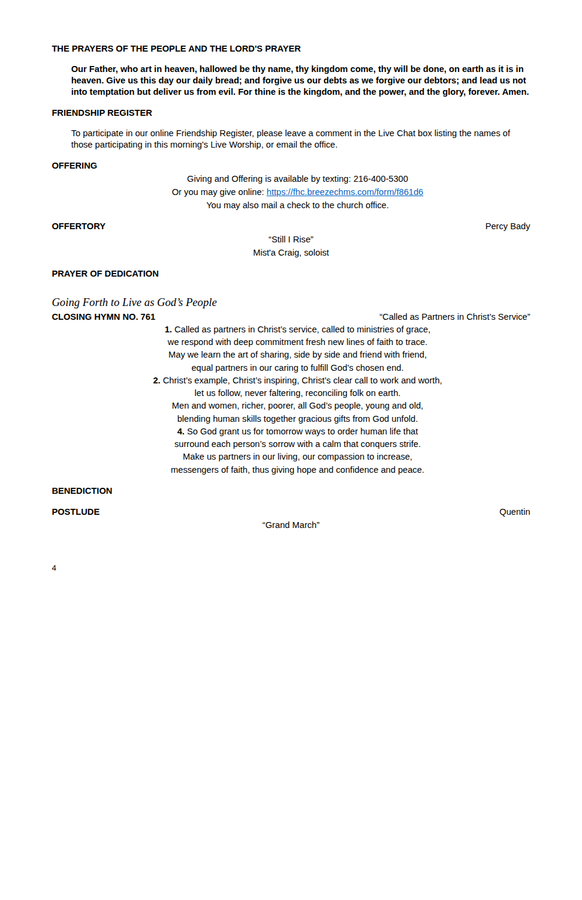THE PRAYERS OF THE PEOPLE AND THE LORD'S PRAYER
Our Father, who art in heaven, hallowed be thy name, thy kingdom come, thy will be done, on earth as it is in heaven. Give us this day our daily bread; and forgive us our debts as we forgive our debtors; and lead us not into temptation but deliver us from evil. For thine is the kingdom, and the power, and the glory, forever. Amen.
FRIENDSHIP REGISTER
To participate in our online Friendship Register, please leave a comment in the Live Chat box listing the names of those participating in this morning's Live Worship, or email the office.
OFFERING
Giving and Offering is available by texting: 216-400-5300
Or you may give online: https://fhc.breezechms.com/form/f861d6
You may also mail a check to the church office.
OFFERTORY Percy Bady
“Still I Rise”
Mist'a Craig, soloist
PRAYER OF DEDICATION
Going Forth to Live as God’s People
CLOSING HYMN NO. 761 “Called as Partners in Christ’s Service”
1. Called as partners in Christ’s service, called to ministries of grace,
we respond with deep commitment fresh new lines of faith to trace.
May we learn the art of sharing, side by side and friend with friend,
equal partners in our caring to fulfill God’s chosen end.
2. Christ’s example, Christ’s inspiring, Christ’s clear call to work and worth,
let us follow, never faltering, reconciling folk on earth.
Men and women, richer, poorer, all God’s people, young and old,
blending human skills together gracious gifts from God unfold.
4. So God grant us for tomorrow ways to order human life that
surround each person’s sorrow with a calm that conquers strife.
Make us partners in our living, our compassion to increase,
messengers of faith, thus giving hope and confidence and peace.
BENEDICTION
POSTLUDE Quentin
“Grand March”
4